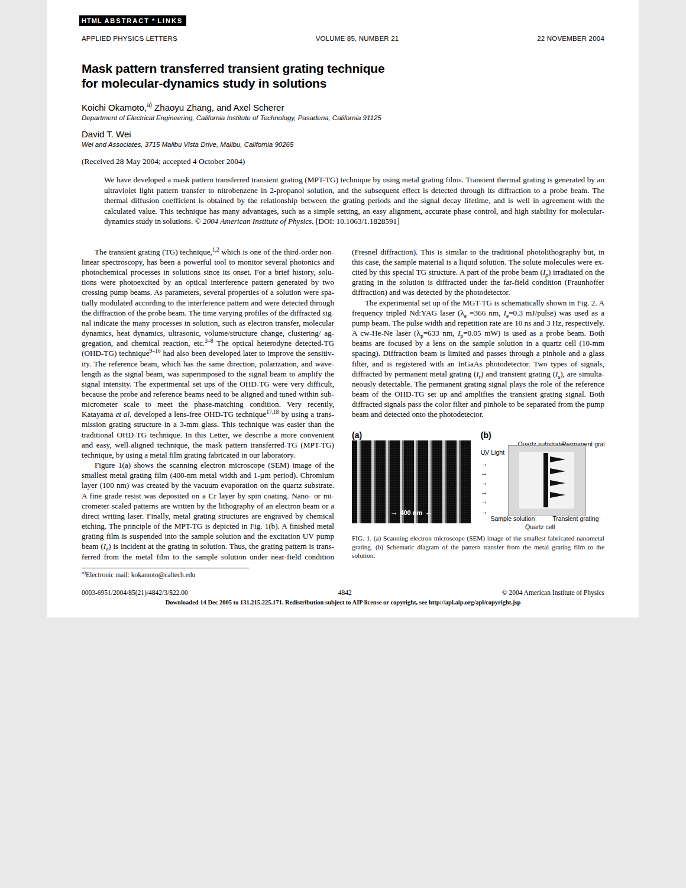HTML ABSTRACT * LINKS
APPLIED PHYSICS LETTERS
VOLUME 85, NUMBER 21
22 NOVEMBER 2004
Mask pattern transferred transient grating technique
for molecular-dynamics study in solutions
Koichi Okamoto,a) Zhaoyu Zhang, and Axel Scherer
Department of Electrical Engineering, California Institute of Technology, Pasadena, California 91125
David T. Wei
Wei and Associates, 3715 Malibu Vista Drive, Malibu, California 90265
(Received 28 May 2004; accepted 4 October 2004)
We have developed a mask pattern transferred transient grating (MPT-TG) technique by using metal grating films. Transient thermal grating is generated by an ultraviolet light pattern transfer to nitrobenzene in 2-propanol solution, and the subsequent effect is detected through its diffraction to a probe beam. The thermal diffusion coefficient is obtained by the relationship between the grating periods and the signal decay lifetime, and is well in agreement with the calculated value. This technique has many advantages, such as a simple setting, an easy alignment, accurate phase control, and high stability for molecular-dynamics study in solutions. © 2004 American Institute of Physics. [DOI: 10.1063/1.1828591]
The transient grating (TG) technique,1,2 which is one of the third-order nonlinear spectroscopy, has been a powerful tool to monitor several photonics and photochemical processes in solutions since its onset. For a brief history, solutions were photoexcited by an optical interference pattern generated by two crossing pump beams. As parameters, several properties of a solution were spatially modulated according to the interference pattern and were detected through the diffraction of the probe beam. The time varying profiles of the diffracted signal indicate the many processes in solution, such as electron transfer, molecular dynamics, heat dynamics, ultrasonic, volume/structure change, clustering/ aggregation, and chemical reaction, etc.3–8 The optical heterodyne detected-TG (OHD-TG) technique9–16 had also been developed later to improve the sensitivity. The reference beam, which has the same direction, polarization, and wavelength as the signal beam, was superimposed to the signal beam to amplify the signal intensity. The experimental set ups of the OHD-TG were very difficult, because the probe and reference beams need to be aligned and tuned within submicrometer scale to meet the phase-matching condition. Very recently, Katayama et al. developed a lens-free OHD-TG technique17,18 by using a transmission grating structure in a 3-mm glass. This technique was easier than the traditional OHD-TG technique. In this Letter, we describe a more convenient and easy, well-aligned technique, the mask pattern transferred-TG (MPT-TG) technique, by using a metal film grating fabricated in our laboratory.
Figure 1(a) shows the scanning electron microscope (SEM) image of the smallest metal grating film (400-nm metal width and 1-µm period). Chromium layer (100 nm) was created by the vacuum evaporation on the quartz substrate. A fine grade resist was deposited on a Cr layer by spin coating. Nano- or micrometer-scaled patterns are written by the lithography of an electron beam or a direct writing laser. Finally, metal grating structures are engraved by chemical etching. The principle of the MPT-TG is depicted in Fig. 1(b). A finished metal grating film is suspended into the sample solution and the excitation UV pump beam (Ie) is incident at the grating in solution. Thus, the grating pattern is transferred from the metal film to the sample solution under near-field condition (Fresnel diffraction). This is similar to the traditional photolithography but, in this case, the sample material is a liquid solution. The solute molecules were excited by this special TG structure. A part of the probe beam (Ip) irradiated on the grating in the solution is diffracted under the far-field condition (Fraunhoffer diffraction) and was detected by the photodetector.
The experimental set up of the MGT-TG is schematically shown in Fig. 2. A frequency tripled Nd:YAG laser (λe =366 nm, Ie=0.3 mJ/pulse) was used as a pump beam. The pulse width and repetition rate are 10 ns and 3 Hz, respectively. A cw-He-Ne laser (λp=633 nm, Ip=0.05 mW) is used as a probe beam. Both beams are focused by a lens on the sample solution in a quartz cell (10-mm spacing). Diffraction beam is limited and passes through a pinhole and a glass filter, and is registered with an InGaAs photodetector. Two types of signals, diffracted by permanent metal grating (Ir) and transient grating (Is), are simultaneously detectable. The permanent grating signal plays the role of the reference beam of the OHD-TG set up and amplifies the transient grating signal. Both diffracted signals pass the color filter and pinhole to be separated from the pump beam and detected onto the photodetector.
(a)
(b)
→400 nm←
Quartz substrate
Permanent grating
UV Light
→
→
→
→
→
→
→
Sample solution
Transient grating
Quartz cell
FIG. 1. (a) Scanning electron microscope (SEM) image of the smallest fabricated nanometal grating. (b) Schematic diagram of the pattern transfer from the metal grating film to the solution.
a)Electronic mail: kokamoto@caltech.edu
0003-6951/2004/85(21)/4842/3/$22.00
4842
© 2004 American Institute of Physics
Downloaded 14 Dec 2005 to 131.215.225.171. Redistribution subject to AIP license or copyright, see http://apl.aip.org/apl/copyright.jsp